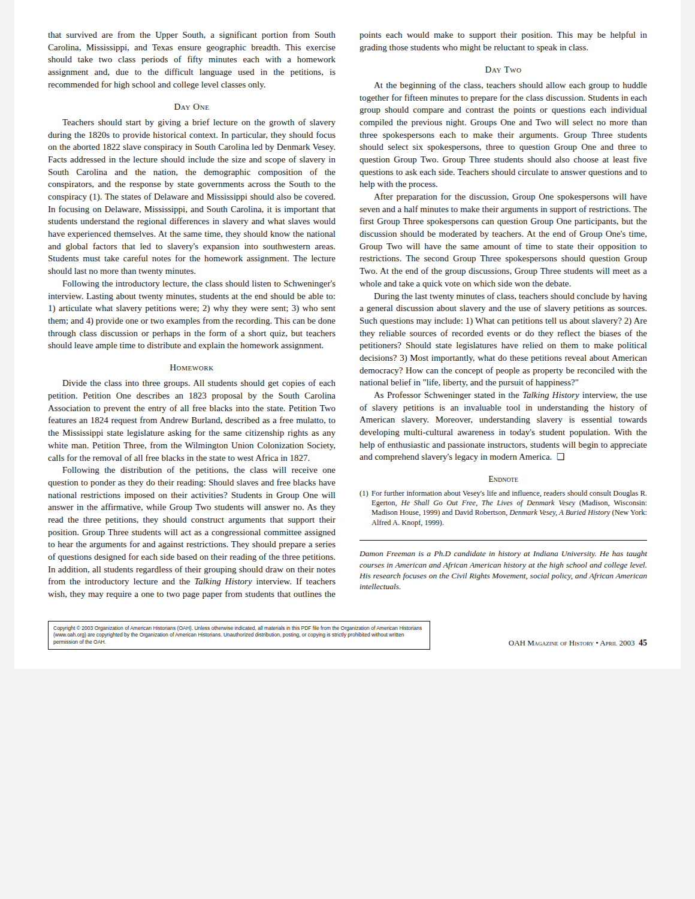that survived are from the Upper South, a significant portion from South Carolina, Mississippi, and Texas ensure geographic breadth. This exercise should take two class periods of fifty minutes each with a homework assignment and, due to the difficult language used in the petitions, is recommended for high school and college level classes only.
Day One
Teachers should start by giving a brief lecture on the growth of slavery during the 1820s to provide historical context. In particular, they should focus on the aborted 1822 slave conspiracy in South Carolina led by Denmark Vesey. Facts addressed in the lecture should include the size and scope of slavery in South Carolina and the nation, the demographic composition of the conspirators, and the response by state governments across the South to the conspiracy (1). The states of Delaware and Mississippi should also be covered. In focusing on Delaware, Mississippi, and South Carolina, it is important that students understand the regional differences in slavery and what slaves would have experienced themselves. At the same time, they should know the national and global factors that led to slavery's expansion into southwestern areas. Students must take careful notes for the homework assignment. The lecture should last no more than twenty minutes.
Following the introductory lecture, the class should listen to Schweninger's interview. Lasting about twenty minutes, students at the end should be able to: 1) articulate what slavery petitions were; 2) why they were sent; 3) who sent them; and 4) provide one or two examples from the recording. This can be done through class discussion or perhaps in the form of a short quiz, but teachers should leave ample time to distribute and explain the homework assignment.
Homework
Divide the class into three groups. All students should get copies of each petition. Petition One describes an 1823 proposal by the South Carolina Association to prevent the entry of all free blacks into the state. Petition Two features an 1824 request from Andrew Burland, described as a free mulatto, to the Mississippi state legislature asking for the same citizenship rights as any white man. Petition Three, from the Wilmington Union Colonization Society, calls for the removal of all free blacks in the state to west Africa in 1827.
Following the distribution of the petitions, the class will receive one question to ponder as they do their reading: Should slaves and free blacks have national restrictions imposed on their activities? Students in Group One will answer in the affirmative, while Group Two students will answer no. As they read the three petitions, they should construct arguments that support their position. Group Three students will act as a congressional committee assigned to hear the arguments for and against restrictions. They should prepare a series of questions designed for each side based on their reading of the three petitions. In addition, all students regardless of their grouping should draw on their notes from the introductory lecture and the Talking History interview. If teachers wish, they may require a one to two page paper from students that outlines the points each would make to support their position. This may be helpful in grading those students who might be reluctant to speak in class.
Day Two
At the beginning of the class, teachers should allow each group to huddle together for fifteen minutes to prepare for the class discussion. Students in each group should compare and contrast the points or questions each individual compiled the previous night. Groups One and Two will select no more than three spokespersons each to make their arguments. Group Three students should select six spokespersons, three to question Group One and three to question Group Two. Group Three students should also choose at least five questions to ask each side. Teachers should circulate to answer questions and to help with the process.
After preparation for the discussion, Group One spokespersons will have seven and a half minutes to make their arguments in support of restrictions. The first Group Three spokespersons can question Group One participants, but the discussion should be moderated by teachers. At the end of Group One's time, Group Two will have the same amount of time to state their opposition to restrictions. The second Group Three spokespersons should question Group Two. At the end of the group discussions, Group Three students will meet as a whole and take a quick vote on which side won the debate.
During the last twenty minutes of class, teachers should conclude by having a general discussion about slavery and the use of slavery petitions as sources. Such questions may include: 1) What can petitions tell us about slavery? 2) Are they reliable sources of recorded events or do they reflect the biases of the petitioners? Should state legislatures have relied on them to make political decisions? 3) Most importantly, what do these petitions reveal about American democracy? How can the concept of people as property be reconciled with the national belief in "life, liberty, and the pursuit of happiness?"
As Professor Schweninger stated in the Talking History interview, the use of slavery petitions is an invaluable tool in understanding the history of American slavery. Moreover, understanding slavery is essential towards developing multi-cultural awareness in today's student population. With the help of enthusiastic and passionate instructors, students will begin to appreciate and comprehend slavery's legacy in modern America. ❑
Endnote
(1) For further information about Vesey's life and influence, readers should consult Douglas R. Egerton, He Shall Go Out Free, The Lives of Denmark Vesey (Madison, Wisconsin: Madison House, 1999) and David Robertson, Denmark Vesey, A Buried History (New York: Alfred A. Knopf, 1999).
Damon Freeman is a Ph.D candidate in history at Indiana University. He has taught courses in American and African American history at the high school and college level. His research focuses on the Civil Rights Movement, social policy, and African American intellectuals.
Copyright © 2003 Organization of American Historians (OAH). Unless otherwise indicated, all materials in this PDF file from the Organization of American Historians (www.oah.org) are copyrighted by the Organization of American Historians. Unauthorized distribution, posting, or copying is strictly prohibited without written permission of the OAH.
OAH Magazine of History • April 2003 45